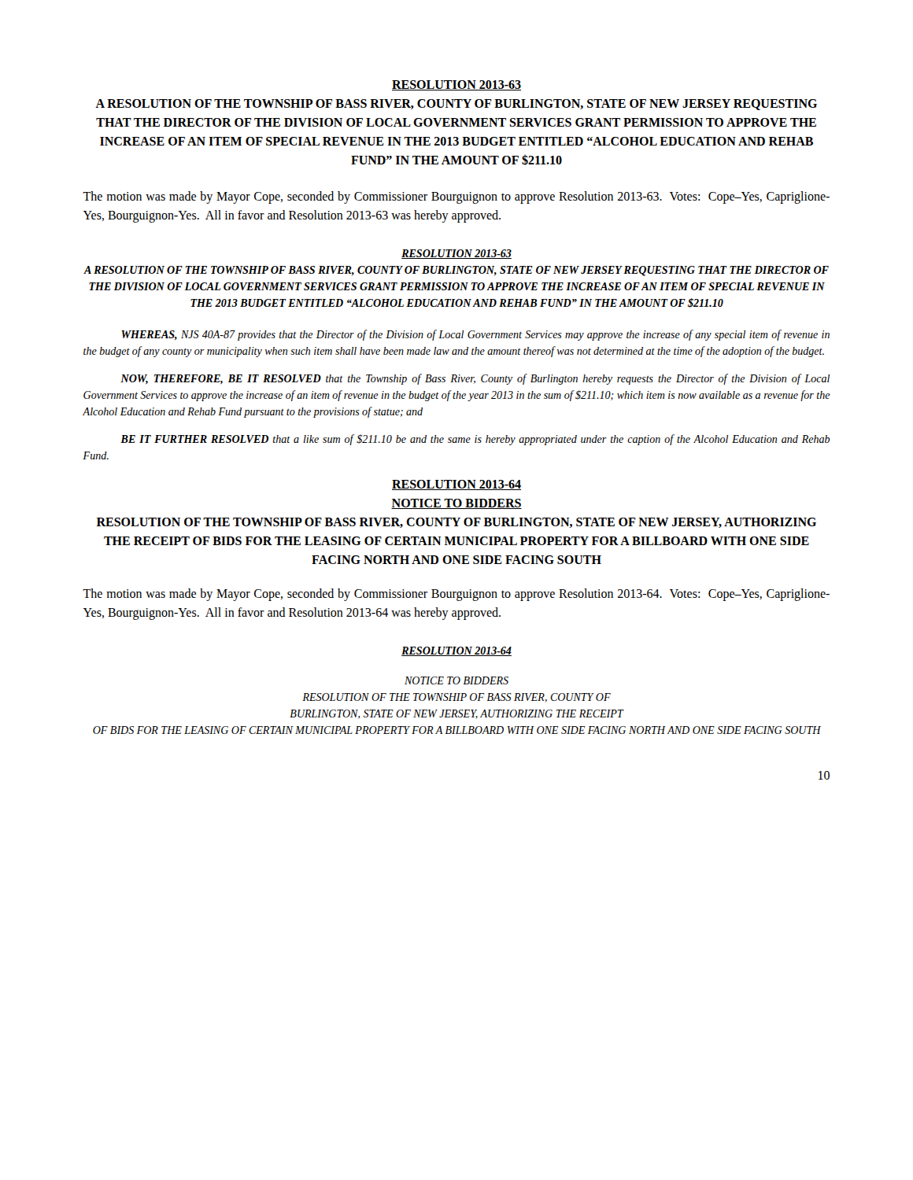RESOLUTION 2013-63
A RESOLUTION OF THE TOWNSHIP OF BASS RIVER, COUNTY OF BURLINGTON, STATE OF NEW JERSEY REQUESTING THAT THE DIRECTOR OF THE DIVISION OF LOCAL GOVERNMENT SERVICES GRANT PERMISSION TO APPROVE THE INCREASE OF AN ITEM OF SPECIAL REVENUE IN THE 2013 BUDGET ENTITLED “ALCOHOL EDUCATION AND REHAB FUND” IN THE AMOUNT OF $211.10
The motion was made by Mayor Cope, seconded by Commissioner Bourguignon to approve Resolution 2013-63. Votes: Cope–Yes, Capriglione-Yes, Bourguignon-Yes. All in favor and Resolution 2013-63 was hereby approved.
RESOLUTION 2013-63
A RESOLUTION OF THE TOWNSHIP OF BASS RIVER, COUNTY OF BURLINGTON, STATE OF NEW JERSEY REQUESTING THAT THE DIRECTOR OF THE DIVISION OF LOCAL GOVERNMENT SERVICES GRANT PERMISSION TO APPROVE THE INCREASE OF AN ITEM OF SPECIAL REVENUE IN THE 2013 BUDGET ENTITLED “ALCOHOL EDUCATION AND REHAB FUND” IN THE AMOUNT OF $211.10
WHEREAS, NJS 40A-87 provides that the Director of the Division of Local Government Services may approve the increase of any special item of revenue in the budget of any county or municipality when such item shall have been made law and the amount thereof was not determined at the time of the adoption of the budget.
NOW, THEREFORE, BE IT RESOLVED that the Township of Bass River, County of Burlington hereby requests the Director of the Division of Local Government Services to approve the increase of an item of revenue in the budget of the year 2013 in the sum of $211.10; which item is now available as a revenue for the Alcohol Education and Rehab Fund pursuant to the provisions of statue; and
BE IT FURTHER RESOLVED that a like sum of $211.10 be and the same is hereby appropriated under the caption of the Alcohol Education and Rehab Fund.
RESOLUTION 2013-64
NOTICE TO BIDDERS
RESOLUTION OF THE TOWNSHIP OF BASS RIVER, COUNTY OF BURLINGTON, STATE OF NEW JERSEY, AUTHORIZING THE RECEIPT OF BIDS FOR THE LEASING OF CERTAIN MUNICIPAL PROPERTY FOR A BILLBOARD WITH ONE SIDE FACING NORTH AND ONE SIDE FACING SOUTH
The motion was made by Mayor Cope, seconded by Commissioner Bourguignon to approve Resolution 2013-64. Votes: Cope–Yes, Capriglione-Yes, Bourguignon-Yes. All in favor and Resolution 2013-64 was hereby approved.
RESOLUTION 2013-64
NOTICE TO BIDDERS
RESOLUTION OF THE TOWNSHIP OF BASS RIVER, COUNTY OF
BURLINGTON, STATE OF NEW JERSEY, AUTHORIZING THE RECEIPT
OF BIDS FOR THE LEASING OF CERTAIN MUNICIPAL PROPERTY FOR A BILLBOARD WITH ONE SIDE FACING NORTH AND ONE SIDE FACING SOUTH
10